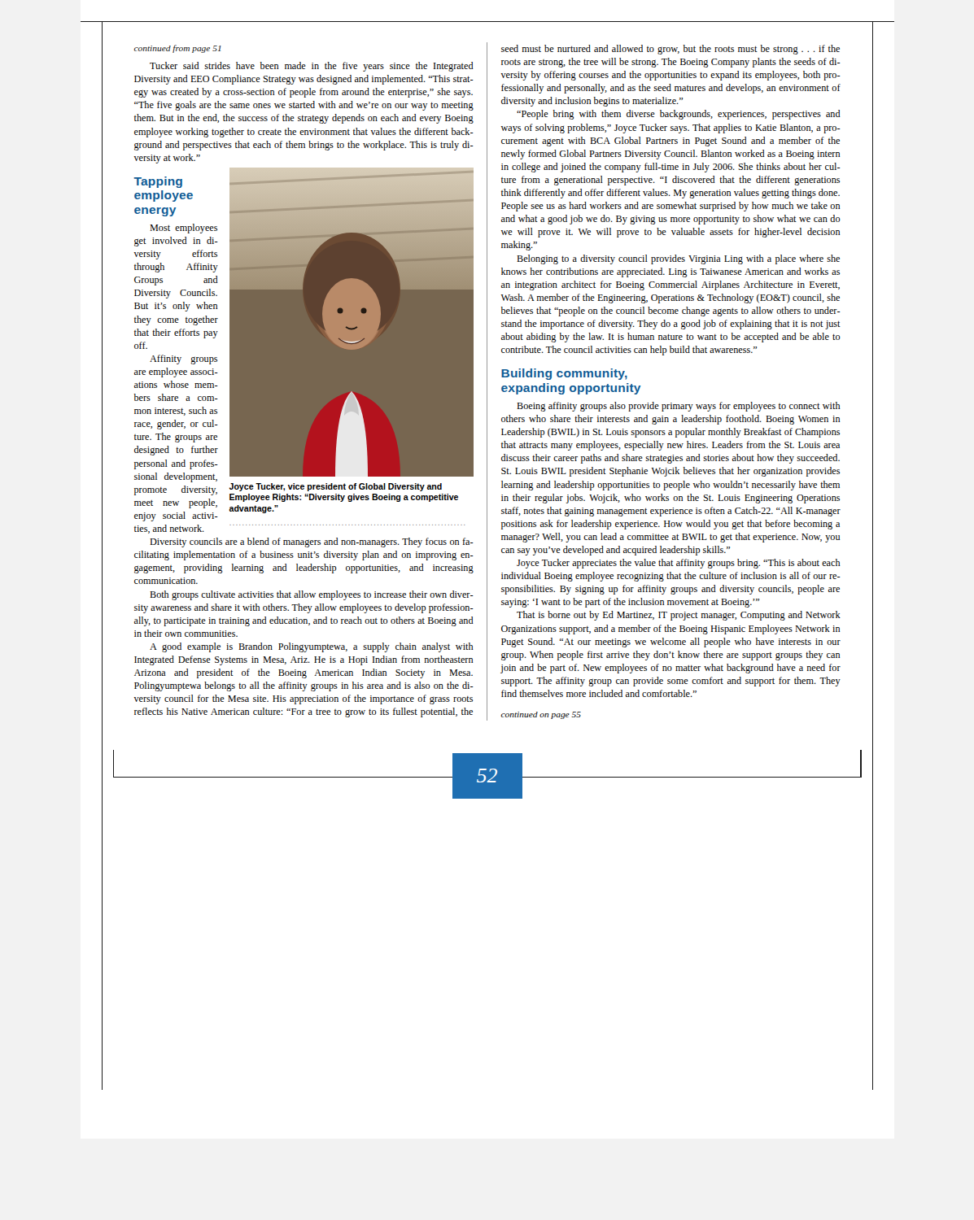continued from page 51
Tucker said strides have been made in the five years since the Integrated Diversity and EEO Compliance Strategy was designed and implemented. “This strategy was created by a cross-section of people from around the enterprise,” she says. “The five goals are the same ones we started with and we’re on our way to meeting them. But in the end, the success of the strategy depends on each and every Boeing employee working together to create the environment that values the different background and perspectives that each of them brings to the workplace. This is truly diversity at work.”
Joyce Tucker, vice president of Global Diversity and Employee Rights: “Diversity gives Boeing a competitive advantage.” ..........................................................................
Tapping
employee
energy
Most employees get involved in diversity efforts through Affinity Groups and Diversity Councils. But it’s only when they come together that their efforts pay off.
Affinity groups are employee associations whose members share a common interest, such as race, gender, or culture. The groups are designed to further personal and professional development, promote diversity, meet new people, enjoy social activities, and network.
Diversity councils are a blend of managers and non-managers. They focus on facilitating implementation of a business unit’s diversity plan and on improving engagement, providing learning and leadership opportunities, and increasing communication.
Both groups cultivate activities that allow employees to increase their own diversity awareness and share it with others. They allow employees to develop professionally, to participate in training and education, and to reach out to others at Boeing and in their own communities.
A good example is Brandon Polingyumptewa, a supply chain analyst with Integrated Defense Systems in Mesa, Ariz. He is a Hopi Indian from northeastern Arizona and president of the Boeing American Indian Society in Mesa. Polingyumptewa belongs to all the affinity groups in his area and is also on the diversity council for the Mesa site. His appreciation of the importance of grass roots reflects his Native American culture: “For a tree to grow to its fullest potential, the seed must be nurtured and allowed to grow, but the roots must be strong . . . if the roots are strong, the tree will be strong. The Boeing Company plants the seeds of diversity by offering courses and the opportunities to expand its employees, both professionally and personally, and as the seed matures and develops, an environment of diversity and inclusion begins to materialize.”
“People bring with them diverse backgrounds, experiences, perspectives and ways of solving problems,” Joyce Tucker says. That applies to Katie Blanton, a procurement agent with BCA Global Partners in Puget Sound and a member of the newly formed Global Partners Diversity Council. Blanton worked as a Boeing intern in college and joined the company full-time in July 2006. She thinks about her culture from a generational perspective. “I discovered that the different generations think differently and offer different values. My generation values getting things done. People see us as hard workers and are somewhat surprised by how much we take on and what a good job we do. By giving us more opportunity to show what we can do we will prove it. We will prove to be valuable assets for higher-level decision making.”
Belonging to a diversity council provides Virginia Ling with a place where she knows her contributions are appreciated. Ling is Taiwanese American and works as an integration architect for Boeing Commercial Airplanes Architecture in Everett, Wash. A member of the Engineering, Operations & Technology (EO&T) council, she believes that “people on the council become change agents to allow others to understand the importance of diversity. They do a good job of explaining that it is not just about abiding by the law. It is human nature to want to be accepted and be able to contribute. The council activities can help build that awareness.”
Building community,
expanding opportunity
Boeing affinity groups also provide primary ways for employees to connect with others who share their interests and gain a leadership foothold. Boeing Women in Leadership (BWIL) in St. Louis sponsors a popular monthly Breakfast of Champions that attracts many employees, especially new hires. Leaders from the St. Louis area discuss their career paths and share strategies and stories about how they succeeded. St. Louis BWIL president Stephanie Wojcik believes that her organization provides learning and leadership opportunities to people who wouldn’t necessarily have them in their regular jobs. Wojcik, who works on the St. Louis Engineering Operations staff, notes that gaining management experience is often a Catch-22. “All K-manager positions ask for leadership experience. How would you get that before becoming a manager? Well, you can lead a committee at BWIL to get that experience. Now, you can say you’ve developed and acquired leadership skills.”
Joyce Tucker appreciates the value that affinity groups bring. “This is about each individual Boeing employee recognizing that the culture of inclusion is all of our responsibilities. By signing up for affinity groups and diversity councils, people are saying: ‘I want to be part of the inclusion movement at Boeing.’”
That is borne out by Ed Martinez, IT project manager, Computing and Network Organizations support, and a member of the Boeing Hispanic Employees Network in Puget Sound. “At our meetings we welcome all people who have interests in our group. When people first arrive they don’t know there are support groups they can join and be part of. New employees of no matter what background have a need for support. The affinity group can provide some comfort and support for them. They find themselves more included and comfortable.”
continued on page 55
52